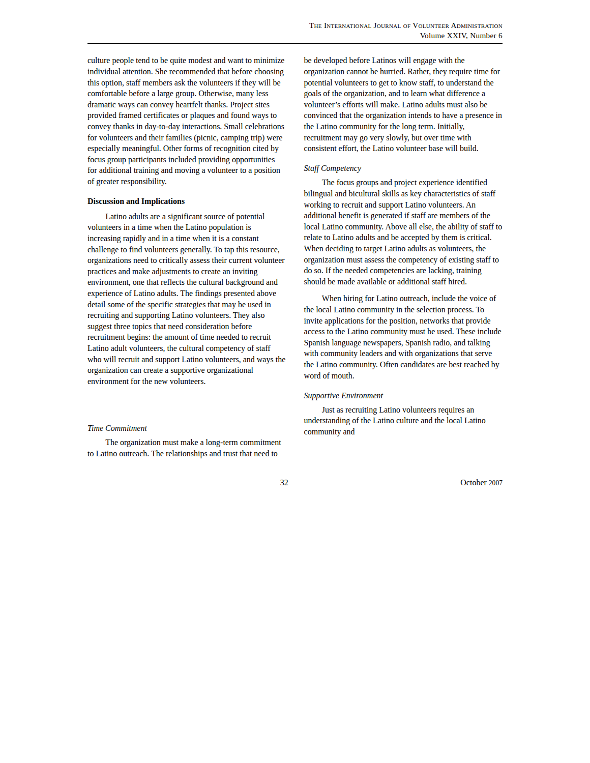The International Journal of Volunteer Administration Volume XXIV, Number 6
culture people tend to be quite modest and want to minimize individual attention. She recommended that before choosing this option, staff members ask the volunteers if they will be comfortable before a large group. Otherwise, many less dramatic ways can convey heartfelt thanks. Project sites provided framed certificates or plaques and found ways to convey thanks in day-to-day interactions. Small celebrations for volunteers and their families (picnic, camping trip) were especially meaningful. Other forms of recognition cited by focus group participants included providing opportunities for additional training and moving a volunteer to a position of greater responsibility.
Discussion and Implications
Latino adults are a significant source of potential volunteers in a time when the Latino population is increasing rapidly and in a time when it is a constant challenge to find volunteers generally. To tap this resource, organizations need to critically assess their current volunteer practices and make adjustments to create an inviting environment, one that reflects the cultural background and experience of Latino adults. The findings presented above detail some of the specific strategies that may be used in recruiting and supporting Latino volunteers. They also suggest three topics that need consideration before recruitment begins: the amount of time needed to recruit Latino adult volunteers, the cultural competency of staff who will recruit and support Latino volunteers, and ways the organization can create a supportive organizational environment for the new volunteers.
Time Commitment
The organization must make a long-term commitment to Latino outreach. The relationships and trust that need to be developed before Latinos will engage with the organization cannot be hurried. Rather, they require time for potential volunteers to get to know staff, to understand the goals of the organization, and to learn what difference a volunteer’s efforts will make. Latino adults must also be convinced that the organization intends to have a presence in the Latino community for the long term. Initially, recruitment may go very slowly, but over time with consistent effort, the Latino volunteer base will build.
Staff Competency
The focus groups and project experience identified bilingual and bicultural skills as key characteristics of staff working to recruit and support Latino volunteers. An additional benefit is generated if staff are members of the local Latino community. Above all else, the ability of staff to relate to Latino adults and be accepted by them is critical. When deciding to target Latino adults as volunteers, the organization must assess the competency of existing staff to do so. If the needed competencies are lacking, training should be made available or additional staff hired.
When hiring for Latino outreach, include the voice of the local Latino community in the selection process. To invite applications for the position, networks that provide access to the Latino community must be used. These include Spanish language newspapers, Spanish radio, and talking with community leaders and with organizations that serve the Latino community. Often candidates are best reached by word of mouth.
Supportive Environment
Just as recruiting Latino volunteers requires an understanding of the Latino culture and the local Latino community and
32 October 2007